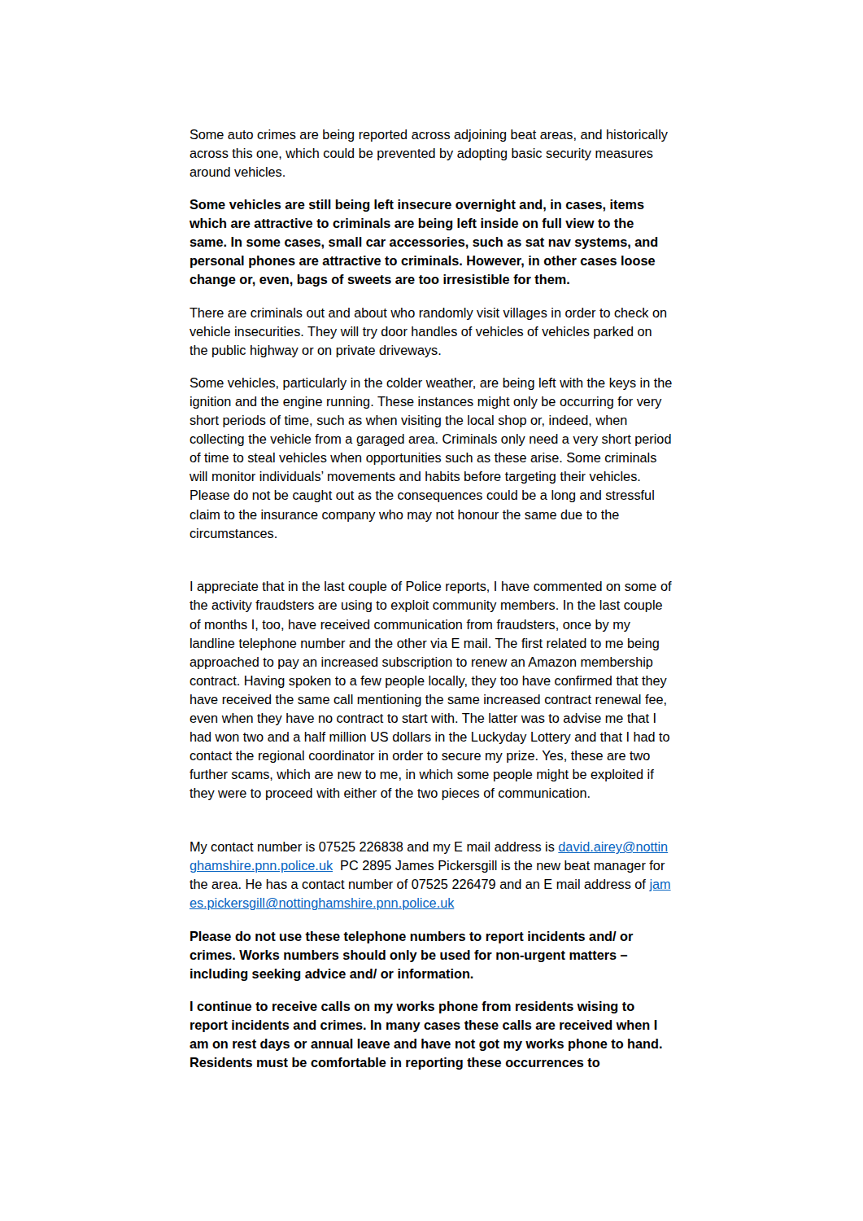Some auto crimes are being reported across adjoining beat areas, and historically across this one, which could be prevented by adopting basic security measures around vehicles.
Some vehicles are still being left insecure overnight and, in cases, items which are attractive to criminals are being left inside on full view to the same. In some cases, small car accessories, such as sat nav systems, and personal phones are attractive to criminals. However, in other cases loose change or, even, bags of sweets are too irresistible for them.
There are criminals out and about who randomly visit villages in order to check on vehicle insecurities. They will try door handles of vehicles of vehicles parked on the public highway or on private driveways.
Some vehicles, particularly in the colder weather, are being left with the keys in the ignition and the engine running. These instances might only be occurring for very short periods of time, such as when visiting the local shop or, indeed, when collecting the vehicle from a garaged area. Criminals only need a very short period of time to steal vehicles when opportunities such as these arise. Some criminals will monitor individuals’ movements and habits before targeting their vehicles. Please do not be caught out as the consequences could be a long and stressful claim to the insurance company who may not honour the same due to the circumstances.
I appreciate that in the last couple of Police reports, I have commented on some of the activity fraudsters are using to exploit community members. In the last couple of months I, too, have received communication from fraudsters, once by my landline telephone number and the other via E mail. The first related to me being approached to pay an increased subscription to renew an Amazon membership contract. Having spoken to a few people locally, they too have confirmed that they have received the same call mentioning the same increased contract renewal fee, even when they have no contract to start with. The latter was to advise me that I had won two and a half million US dollars in the Luckyday Lottery and that I had to contact the regional coordinator in order to secure my prize. Yes, these are two further scams, which are new to me, in which some people might be exploited if they were to proceed with either of the two pieces of communication.
My contact number is 07525 226838 and my E mail address is david.airey@nottinghamshire.pnn.police.uk PC 2895 James Pickersgill is the new beat manager for the area. He has a contact number of 07525 226479 and an E mail address of james.pickersgill@nottinghamshire.pnn.police.uk
Please do not use these telephone numbers to report incidents and/ or crimes. Works numbers should only be used for non-urgent matters – including seeking advice and/ or information.
I continue to receive calls on my works phone from residents wising to report incidents and crimes. In many cases these calls are received when I am on rest days or annual leave and have not got my works phone to hand. Residents must be comfortable in reporting these occurrences to